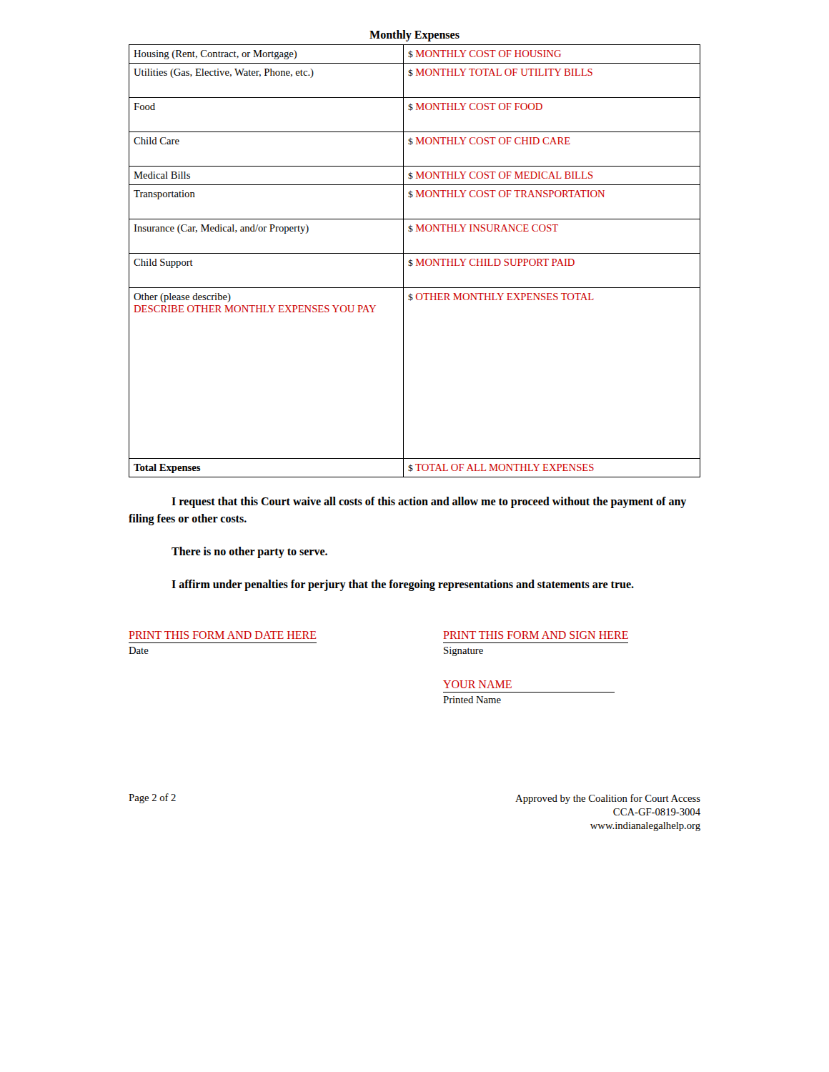Monthly Expenses
| Housing (Rent, Contract, or Mortgage) | $ MONTHLY COST OF HOUSING |
| Utilities (Gas, Elective, Water, Phone, etc.) | $ MONTHLY TOTAL OF UTILITY BILLS |
| Food | $ MONTHLY COST OF FOOD |
| Child Care | $ MONTHLY COST OF CHID CARE |
| Medical Bills | $ MONTHLY COST OF MEDICAL BILLS |
| Transportation | $ MONTHLY COST OF TRANSPORTATION |
| Insurance (Car, Medical, and/or Property) | $ MONTHLY INSURANCE COST |
| Child Support | $ MONTHLY CHILD SUPPORT PAID |
| Other (please describe) DESCRIBE OTHER MONTHLY EXPENSES YOU PAY | $ OTHER MONTHLY EXPENSES TOTAL |
| Total Expenses | $ TOTAL OF ALL MONTHLY EXPENSES |
I request that this Court waive all costs of this action and allow me to proceed without the payment of any filing fees or other costs.
There is no other party to serve.
I affirm under penalties for perjury that the foregoing representations and statements are true.
PRINT THIS FORM AND DATE HERE
Date
PRINT THIS FORM AND SIGN HERE
Signature
YOUR NAME
Printed Name
Page 2 of 2
Approved by the Coalition for Court Access
CCA-GF-0819-3004
www.indianalegalhelp.org